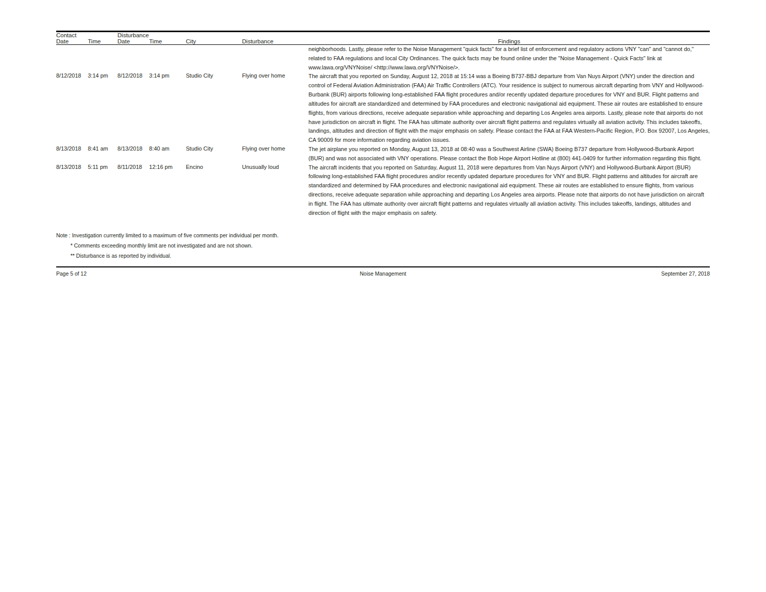| Contact | Disturbance | | | |
| --- | --- | --- | --- | --- |
| Date | Time | Date | Time | City | Disturbance | Findings |
| | | | | | | neighborhoods. Lastly, please refer to the Noise Management "quick facts" for a brief list of enforcement and regulatory actions VNY "can" and "cannot do," related to FAA regulations and local City Ordinances. The quick facts may be found online under the "Noise Management - Quick Facts" link at www.lawa.org/VNYNoise/ <http://www.lawa.org/VNYNoise/>. |
| 8/12/2018 | 3:14 pm | 8/12/2018 | 3:14 pm | Studio City | Flying over home | The aircraft that you reported on Sunday, August 12, 2018 at 15:14 was a Boeing B737-BBJ departure from Van Nuys Airport (VNY) under the direction and control of Federal Aviation Administration (FAA) Air Traffic Controllers (ATC). Your residence is subject to numerous aircraft departing from VNY and Hollywood-Burbank (BUR) airports following long-established FAA flight procedures and/or recently updated departure procedures for VNY and BUR. Flight patterns and altitudes for aircraft are standardized and determined by FAA procedures and electronic navigational aid equipment. These air routes are established to ensure flights, from various directions, receive adequate separation while approaching and departing Los Angeles area airports. Lastly, please note that airports do not have jurisdiction on aircraft in flight. The FAA has ultimate authority over aircraft flight patterns and regulates virtually all aviation activity. This includes takeoffs, landings, altitudes and direction of flight with the major emphasis on safety. Please contact the FAA at FAA Western-Pacific Region, P.O. Box 92007, Los Angeles, CA 90009 for more information regarding aviation issues. |
| 8/13/2018 | 8:41 am | 8/13/2018 | 8:40 am | Studio City | Flying over home | The jet airplane you reported on Monday, August 13, 2018 at 08:40 was a Southwest Airline (SWA) Boeing B737 departure from Hollywood-Burbank Airport (BUR) and was not associated with VNY operations. Please contact the Bob Hope Airport Hotline at (800) 441-0409 for further information regarding this flight. |
| 8/13/2018 | 5:11 pm | 8/11/2018 | 12:16 pm | Encino | Unusually loud | The aircraft incidents that you reported on Saturday, August 11, 2018 were departures from Van Nuys Airport (VNY) and Hollywood-Burbank Airport (BUR) following long-established FAA flight procedures and/or recently updated departure procedures for VNY and BUR. Flight patterns and altitudes for aircraft are standardized and determined by FAA procedures and electronic navigational aid equipment. These air routes are established to ensure flights, from various directions, receive adequate separation while approaching and departing Los Angeles area airports. Please note that airports do not have jurisdiction on aircraft in flight. The FAA has ultimate authority over aircraft flight patterns and regulates virtually all aviation activity. This includes takeoffs, landings, altitudes and direction of flight with the major emphasis on safety. |
Note : Investigation currently limited to a maximum of five comments per individual per month.
* Comments exceeding monthly limit are not investigated and are not shown.
** Disturbance is as reported by individual.
Page 5 of 12
Noise Management
September 27, 2018